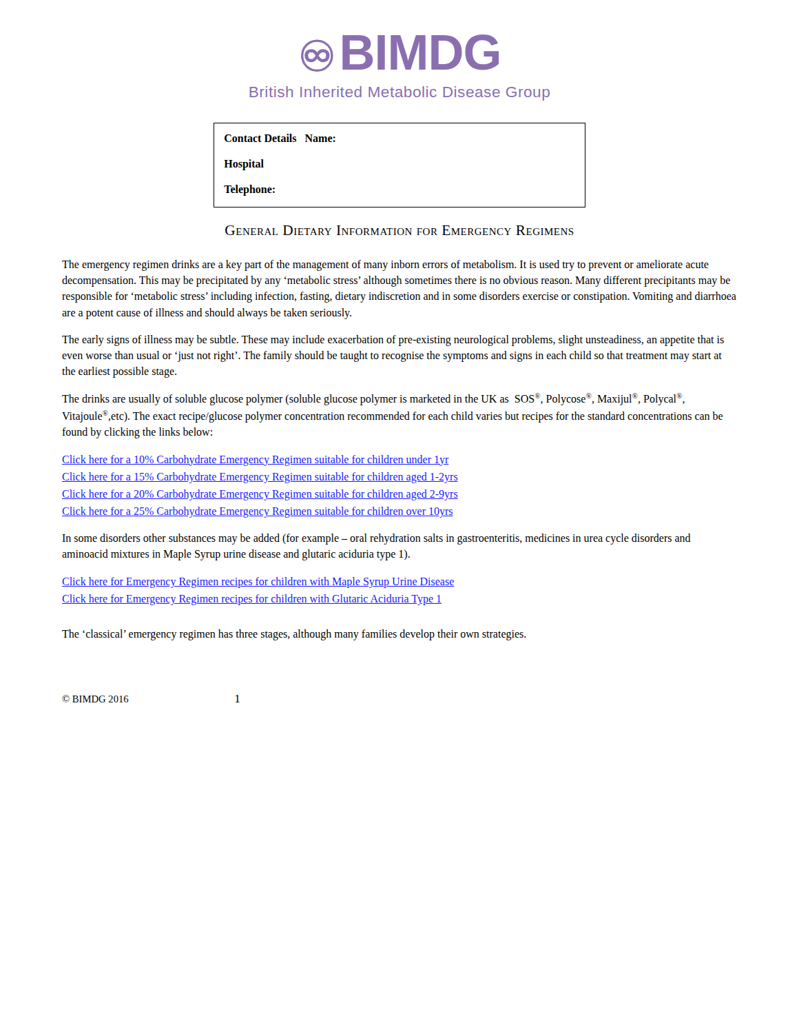♾BIMDG
British Inherited Metabolic Disease Group
Contact Details Name:
Hospital
Telephone:
General Dietary Information for Emergency Regimens
The emergency regimen drinks are a key part of the management of many inborn errors of metabolism. It is used try to prevent or ameliorate acute decompensation. This may be precipitated by any ‘metabolic stress’ although sometimes there is no obvious reason. Many different precipitants may be responsible for ‘metabolic stress’ including infection, fasting, dietary indiscretion and in some disorders exercise or constipation. Vomiting and diarrhoea are a potent cause of illness and should always be taken seriously.
The early signs of illness may be subtle. These may include exacerbation of pre-existing neurological problems, slight unsteadiness, an appetite that is even worse than usual or ‘just not right’. The family should be taught to recognise the symptoms and signs in each child so that treatment may start at the earliest possible stage.
The drinks are usually of soluble glucose polymer (soluble glucose polymer is marketed in the UK as SOS®, Polycose®, Maxijul®, Polycal®, Vitajoule®,etc). The exact recipe/glucose polymer concentration recommended for each child varies but recipes for the standard concentrations can be found by clicking the links below:
Click here for a 10% Carbohydrate Emergency Regimen suitable for children under 1yr Click here for a 15% Carbohydrate Emergency Regimen suitable for children aged 1-2yrs Click here for a 20% Carbohydrate Emergency Regimen suitable for children aged 2-9yrs Click here for a 25% Carbohydrate Emergency Regimen suitable for children over 10yrs
In some disorders other substances may be added (for example – oral rehydration salts in gastroenteritis, medicines in urea cycle disorders and aminoacid mixtures in Maple Syrup urine disease and glutaric aciduria type 1).
Click here for Emergency Regimen recipes for children with Maple Syrup Urine Disease Click here for Emergency Regimen recipes for children with Glutaric Aciduria Type 1
The ‘classical’ emergency regimen has three stages, although many families develop their own strategies.
© BIMDG 2016 1